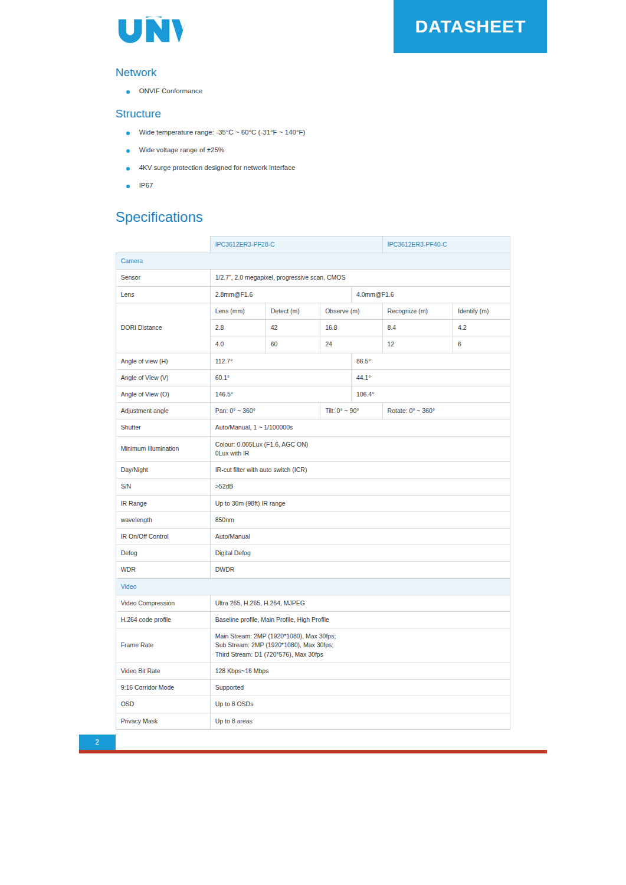DATASHEET
Network
ONVIF Conformance
Structure
Wide temperature range: -35°C ~ 60°C (-31°F ~ 140°F)
Wide voltage range of ±25%
4KV surge protection designed for network interface
IP67
Specifications
| | IPC3612ER3-PF28-C | IPC3612ER3-PF40-C |
| --- | --- | --- |
| Camera |
| Sensor | 1/2.7", 2.0 megapixel, progressive scan, CMOS |
| Lens | 2.8mm@F1.6 | 4.0mm@F1.6 |
| DORI Distance | Lens (mm) | Detect (m) | Observe (m) | Recognize (m) | Identify (m) |
| 2.8 | 42 | 16.8 | 8.4 | 4.2 |
| 4.0 | 60 | 24 | 12 | 6 |
| Angle of view (H) | 112.7° | 86.5° |
| Angle of View (V) | 60.1° | 44.1° |
| Angle of View (O) | 146.5° | 106.4° |
| Adjustment angle | Pan: 0° ~ 360° | Tilt: 0° ~ 90° | Rotate: 0° ~ 360° |
| Shutter | Auto/Manual, 1 ~ 1/100000s |
| Minimum Illumination | Colour: 0.005Lux (F1.6, AGC ON) 0Lux with IR |
| Day/Night | IR-cut filter with auto switch (ICR) |
| S/N | >52dB |
| IR Range | Up to 30m (98ft) IR range |
| wavelength | 850nm |
| IR On/Off Control | Auto/Manual |
| Defog | Digital Defog |
| WDR | DWDR |
| Video |
| Video Compression | Ultra 265, H.265, H.264, MJPEG |
| H.264 code profile | Baseline profile, Main Profile, High Profile |
| Frame Rate | Main Stream: 2MP (1920*1080), Max 30fps; Sub Stream: 2MP (1920*1080), Max 30fps; Third Stream: D1 (720*576), Max 30fps |
| Video Bit Rate | 128 Kbps~16 Mbps |
| 9:16 Corridor Mode | Supported |
| OSD | Up to 8 OSDs |
| Privacy Mask | Up to 8 areas |
2